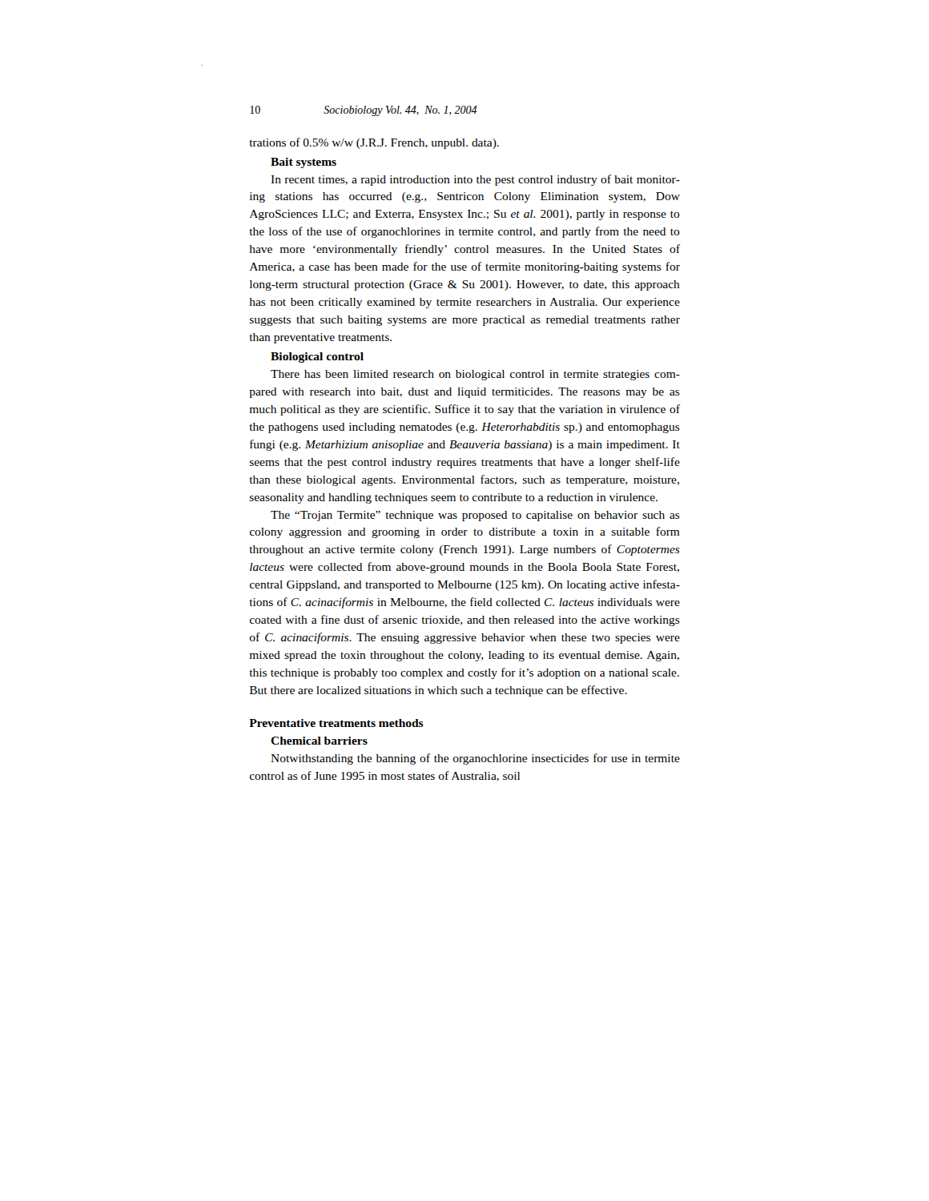.
10 Sociobiology Vol. 44, No. 1, 2004
trations of 0.5% w/w (J.R.J. French, unpubl. data).
Bait systems
In recent times, a rapid introduction into the pest control industry of bait monitoring stations has occurred (e.g., Sentricon Colony Elimination system, Dow AgroSciences LLC; and Exterra, Ensystex Inc.; Su et al. 2001), partly in response to the loss of the use of organochlorines in termite control, and partly from the need to have more ‘environmentally friendly’ control measures. In the United States of America, a case has been made for the use of termite monitoring-baiting systems for long-term structural protection (Grace & Su 2001). However, to date, this approach has not been critically examined by termite researchers in Australia. Our experience suggests that such baiting systems are more practical as remedial treatments rather than preventative treatments.
Biological control
There has been limited research on biological control in termite strategies compared with research into bait, dust and liquid termiticides. The reasons may be as much political as they are scientific. Suffice it to say that the variation in virulence of the pathogens used including nematodes (e.g. Heterorhabditis sp.) and entomophagus fungi (e.g. Metarhizium anisopliae and Beauveria bassiana) is a main impediment. It seems that the pest control industry requires treatments that have a longer shelf-life than these biological agents. Environmental factors, such as temperature, moisture, seasonality and handling techniques seem to contribute to a reduction in virulence.
The “Trojan Termite” technique was proposed to capitalise on behavior such as colony aggression and grooming in order to distribute a toxin in a suitable form throughout an active termite colony (French 1991). Large numbers of Coptotermes lacteus were collected from above-ground mounds in the Boola Boola State Forest, central Gippsland, and transported to Melbourne (125 km). On locating active infestations of C. acinaciformis in Melbourne, the field collected C. lacteus individuals were coated with a fine dust of arsenic trioxide, and then released into the active workings of C. acinaciformis. The ensuing aggressive behavior when these two species were mixed spread the toxin throughout the colony, leading to its eventual demise. Again, this technique is probably too complex and costly for it’s adoption on a national scale. But there are localized situations in which such a technique can be effective.
Preventative treatments methods
Chemical barriers
Notwithstanding the banning of the organochlorine insecticides for use in termite control as of June 1995 in most states of Australia, soil